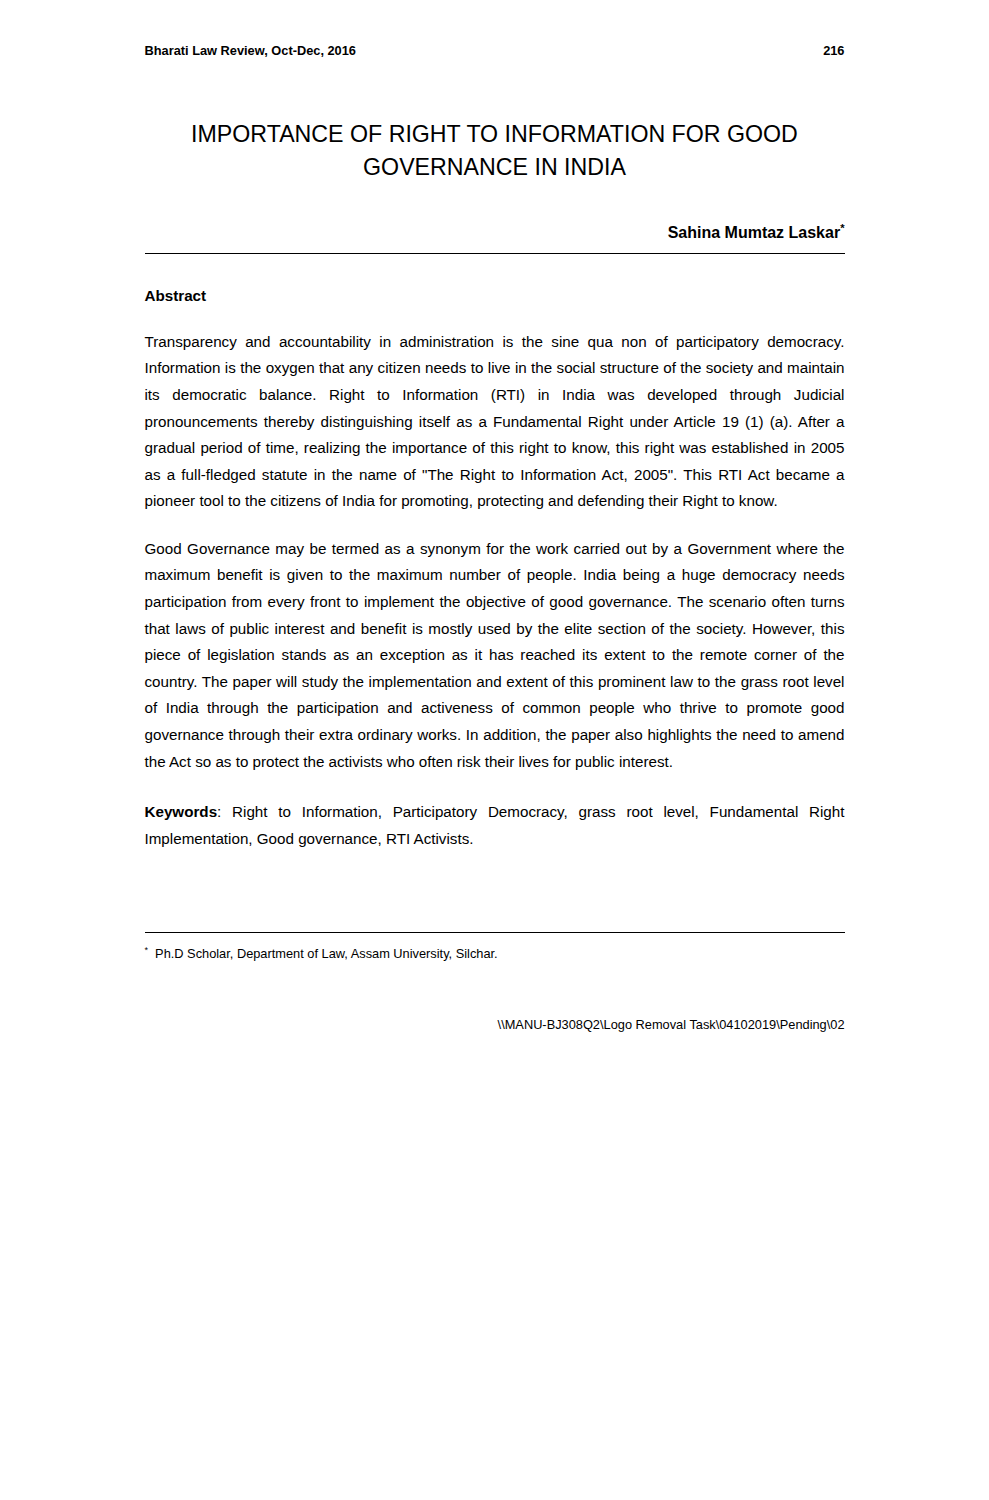Bharati Law Review, Oct-Dec, 2016 216
IMPORTANCE OF RIGHT TO INFORMATION FOR GOOD GOVERNANCE IN INDIA
Sahina Mumtaz Laskar*
Abstract
Transparency and accountability in administration is the sine qua non of participatory democracy. Information is the oxygen that any citizen needs to live in the social structure of the society and maintain its democratic balance. Right to Information (RTI) in India was developed through Judicial pronouncements thereby distinguishing itself as a Fundamental Right under Article 19 (1) (a). After a gradual period of time, realizing the importance of this right to know, this right was established in 2005 as a full-fledged statute in the name of "The Right to Information Act, 2005". This RTI Act became a pioneer tool to the citizens of India for promoting, protecting and defending their Right to know.
Good Governance may be termed as a synonym for the work carried out by a Government where the maximum benefit is given to the maximum number of people. India being a huge democracy needs participation from every front to implement the objective of good governance. The scenario often turns that laws of public interest and benefit is mostly used by the elite section of the society. However, this piece of legislation stands as an exception as it has reached its extent to the remote corner of the country. The paper will study the implementation and extent of this prominent law to the grass root level of India through the participation and activeness of common people who thrive to promote good governance through their extra ordinary works. In addition, the paper also highlights the need to amend the Act so as to protect the activists who often risk their lives for public interest.
Keywords: Right to Information, Participatory Democracy, grass root level, Fundamental Right Implementation, Good governance, RTI Activists.
* Ph.D Scholar, Department of Law, Assam University, Silchar.
\\MANU-BJ308Q2\Logo Removal Task\04102019\Pending\02